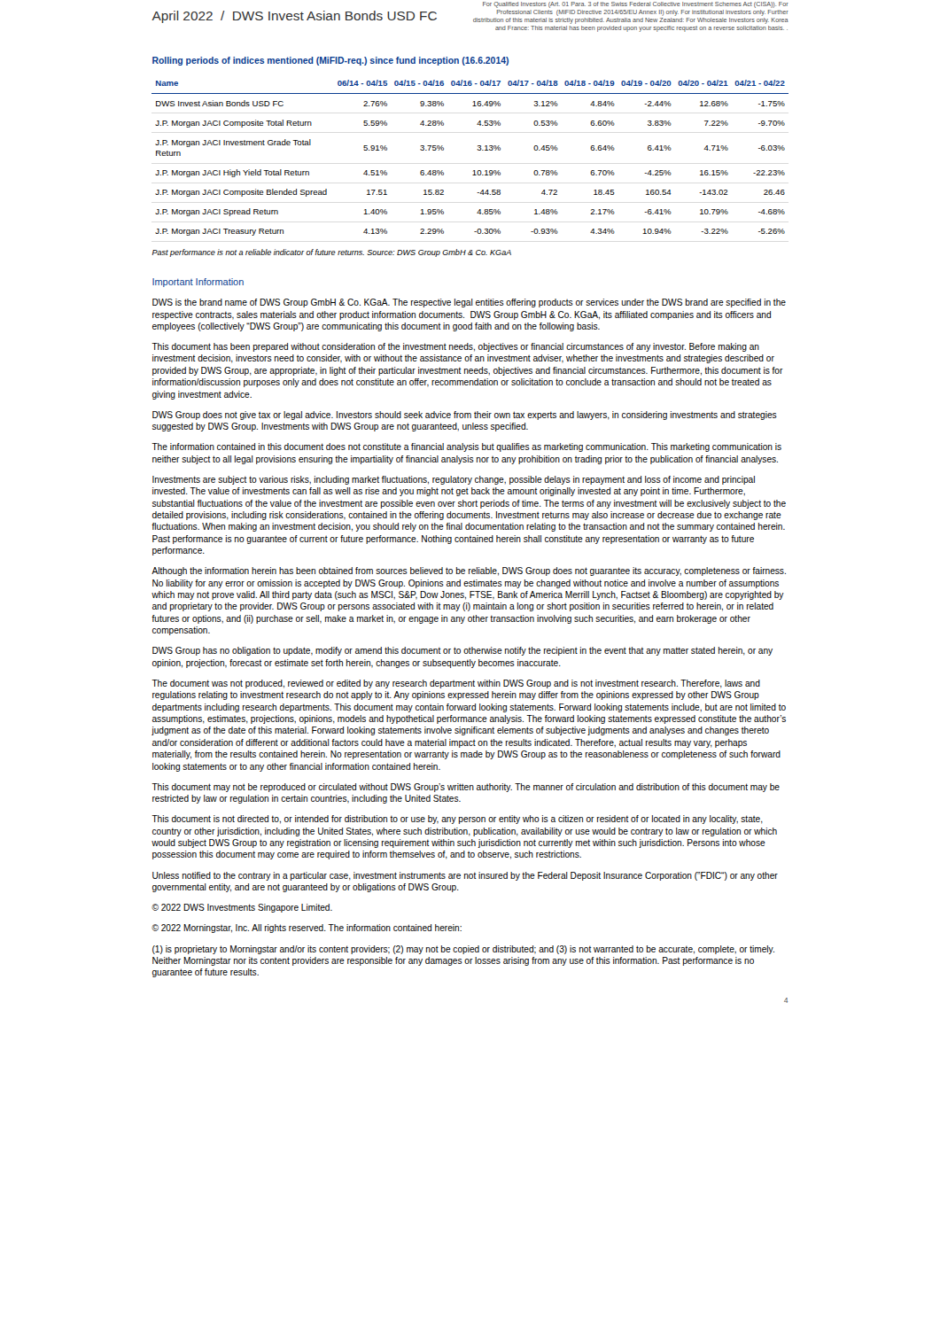April 2022 / DWS Invest Asian Bonds USD FC
For Qualified Investors (Art. 01 Para. 3 of the Swiss Federal Collective Investment Schemes Act (CISA)). For Professional Clients (MiFID Directive 2014/65/EU Annex II) only. For institutional investors only. Further distribution of this material is strictly prohibited. Australia and New Zealand: For Wholesale Investors only. Korea and France: This material has been provided upon your specific request on a reverse solicitation basis. .
Rolling periods of indices mentioned (MiFID-req.) since fund inception (16.6.2014)
| Name | 06/14 - 04/15 | 04/15 - 04/16 | 04/16 - 04/17 | 04/17 - 04/18 | 04/18 - 04/19 | 04/19 - 04/20 | 04/20 - 04/21 | 04/21 - 04/22 |
| --- | --- | --- | --- | --- | --- | --- | --- | --- |
| DWS Invest Asian Bonds USD FC | 2.76% | 9.38% | 16.49% | 3.12% | 4.84% | -2.44% | 12.68% | -1.75% |
| J.P. Morgan JACI Composite Total Return | 5.59% | 4.28% | 4.53% | 0.53% | 6.60% | 3.83% | 7.22% | -9.70% |
| J.P. Morgan JACI Investment Grade Total Return | 5.91% | 3.75% | 3.13% | 0.45% | 6.64% | 6.41% | 4.71% | -6.03% |
| J.P. Morgan JACI High Yield Total Return | 4.51% | 6.48% | 10.19% | 0.78% | 6.70% | -4.25% | 16.15% | -22.23% |
| J.P. Morgan JACI Composite Blended Spread | 17.51 | 15.82 | -44.58 | 4.72 | 18.45 | 160.54 | -143.02 | 26.46 |
| J.P. Morgan JACI Spread Return | 1.40% | 1.95% | 4.85% | 1.48% | 2.17% | -6.41% | 10.79% | -4.68% |
| J.P. Morgan JACI Treasury Return | 4.13% | 2.29% | -0.30% | -0.93% | 4.34% | 10.94% | -3.22% | -5.26% |
Past performance is not a reliable indicator of future returns. Source: DWS Group GmbH & Co. KGaA
Important Information
DWS is the brand name of DWS Group GmbH & Co. KGaA. The respective legal entities offering products or services under the DWS brand are specified in the respective contracts, sales materials and other product information documents. DWS Group GmbH & Co. KGaA, its affiliated companies and its officers and employees (collectively “DWS Group”) are communicating this document in good faith and on the following basis.
This document has been prepared without consideration of the investment needs, objectives or financial circumstances of any investor. Before making an investment decision, investors need to consider, with or without the assistance of an investment adviser, whether the investments and strategies described or provided by DWS Group, are appropriate, in light of their particular investment needs, objectives and financial circumstances. Furthermore, this document is for information/discussion purposes only and does not constitute an offer, recommendation or solicitation to conclude a transaction and should not be treated as giving investment advice.
DWS Group does not give tax or legal advice. Investors should seek advice from their own tax experts and lawyers, in considering investments and strategies suggested by DWS Group. Investments with DWS Group are not guaranteed, unless specified.
The information contained in this document does not constitute a financial analysis but qualifies as marketing communication. This marketing communication is neither subject to all legal provisions ensuring the impartiality of financial analysis nor to any prohibition on trading prior to the publication of financial analyses.
Investments are subject to various risks, including market fluctuations, regulatory change, possible delays in repayment and loss of income and principal invested. The value of investments can fall as well as rise and you might not get back the amount originally invested at any point in time. Furthermore, substantial fluctuations of the value of the investment are possible even over short periods of time. The terms of any investment will be exclusively subject to the detailed provisions, including risk considerations, contained in the offering documents. Investment returns may also increase or decrease due to exchange rate fluctuations. When making an investment decision, you should rely on the final documentation relating to the transaction and not the summary contained herein. Past performance is no guarantee of current or future performance. Nothing contained herein shall constitute any representation or warranty as to future performance.
Although the information herein has been obtained from sources believed to be reliable, DWS Group does not guarantee its accuracy, completeness or fairness. No liability for any error or omission is accepted by DWS Group. Opinions and estimates may be changed without notice and involve a number of assumptions which may not prove valid. All third party data (such as MSCI, S&P, Dow Jones, FTSE, Bank of America Merrill Lynch, Factset & Bloomberg) are copyrighted by and proprietary to the provider. DWS Group or persons associated with it may (i) maintain a long or short position in securities referred to herein, or in related futures or options, and (ii) purchase or sell, make a market in, or engage in any other transaction involving such securities, and earn brokerage or other compensation.
DWS Group has no obligation to update, modify or amend this document or to otherwise notify the recipient in the event that any matter stated herein, or any opinion, projection, forecast or estimate set forth herein, changes or subsequently becomes inaccurate.
The document was not produced, reviewed or edited by any research department within DWS Group and is not investment research. Therefore, laws and regulations relating to investment research do not apply to it. Any opinions expressed herein may differ from the opinions expressed by other DWS Group departments including research departments. This document may contain forward looking statements. Forward looking statements include, but are not limited to assumptions, estimates, projections, opinions, models and hypothetical performance analysis. The forward looking statements expressed constitute the author’s judgment as of the date of this material. Forward looking statements involve significant elements of subjective judgments and analyses and changes thereto and/or consideration of different or additional factors could have a material impact on the results indicated. Therefore, actual results may vary, perhaps materially, from the results contained herein. No representation or warranty is made by DWS Group as to the reasonableness or completeness of such forward looking statements or to any other financial information contained herein.
This document may not be reproduced or circulated without DWS Group’s written authority. The manner of circulation and distribution of this document may be restricted by law or regulation in certain countries, including the United States.
This document is not directed to, or intended for distribution to or use by, any person or entity who is a citizen or resident of or located in any locality, state, country or other jurisdiction, including the United States, where such distribution, publication, availability or use would be contrary to law or regulation or which would subject DWS Group to any registration or licensing requirement within such jurisdiction not currently met within such jurisdiction. Persons into whose possession this document may come are required to inform themselves of, and to observe, such restrictions.
Unless notified to the contrary in a particular case, investment instruments are not insured by the Federal Deposit Insurance Corporation (”FDIC“) or any other governmental entity, and are not guaranteed by or obligations of DWS Group.
© 2022 DWS Investments Singapore Limited.
© 2022 Morningstar, Inc. All rights reserved. The information contained herein:
(1) is proprietary to Morningstar and/or its content providers; (2) may not be copied or distributed; and (3) is not warranted to be accurate, complete, or timely. Neither Morningstar nor its content providers are responsible for any damages or losses arising from any use of this information. Past performance is no guarantee of future results.
4